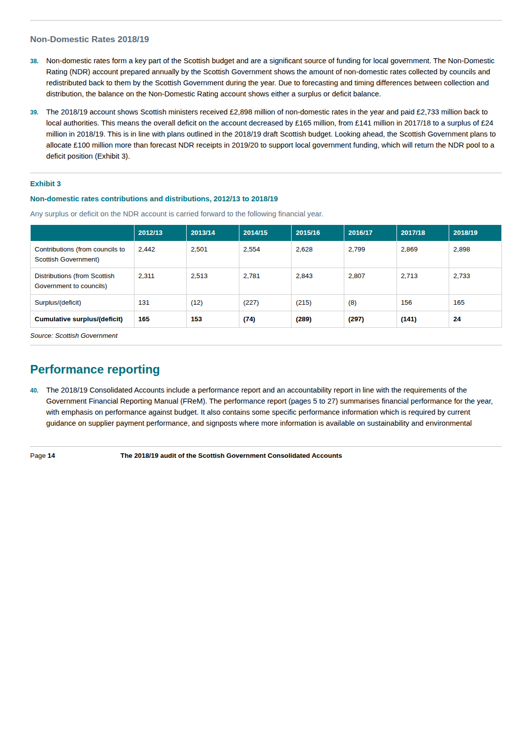Non-Domestic Rates 2018/19
38.
Non-domestic rates form a key part of the Scottish budget and are a significant source of funding for local government. The Non-Domestic Rating (NDR) account prepared annually by the Scottish Government shows the amount of non-domestic rates collected by councils and redistributed back to them by the Scottish Government during the year. Due to forecasting and timing differences between collection and distribution, the balance on the Non-Domestic Rating account shows either a surplus or deficit balance.
39.
The 2018/19 account shows Scottish ministers received £2,898 million of non-domestic rates in the year and paid £2,733 million back to local authorities. This means the overall deficit on the account decreased by £165 million, from £141 million in 2017/18 to a surplus of £24 million in 2018/19. This is in line with plans outlined in the 2018/19 draft Scottish budget. Looking ahead, the Scottish Government plans to allocate £100 million more than forecast NDR receipts in 2019/20 to support local government funding, which will return the NDR pool to a deficit position (Exhibit 3).
Exhibit 3
Non-domestic rates contributions and distributions, 2012/13 to 2018/19
Any surplus or deficit on the NDR account is carried forward to the following financial year.
| | 2012/13 | 2013/14 | 2014/15 | 2015/16 | 2016/17 | 2017/18 | 2018/19 |
| --- | --- | --- | --- | --- | --- | --- | --- |
| Contributions (from councils to Scottish Government) | 2,442 | 2,501 | 2,554 | 2,628 | 2,799 | 2,869 | 2,898 |
| Distributions (from Scottish Government to councils) | 2,311 | 2,513 | 2,781 | 2,843 | 2,807 | 2,713 | 2,733 |
| Surplus/(deficit) | 131 | (12) | (227) | (215) | (8) | 156 | 165 |
| Cumulative surplus/(deficit) | 165 | 153 | (74) | (289) | (297) | (141) | 24 |
Source: Scottish Government
Performance reporting
40.
The 2018/19 Consolidated Accounts include a performance report and an accountability report in line with the requirements of the Government Financial Reporting Manual (FReM). The performance report (pages 5 to 27) summarises financial performance for the year, with emphasis on performance against budget. It also contains some specific performance information which is required by current guidance on supplier payment performance, and signposts where more information is available on sustainability and environmental
Page 14
The 2018/19 audit of the Scottish Government Consolidated Accounts